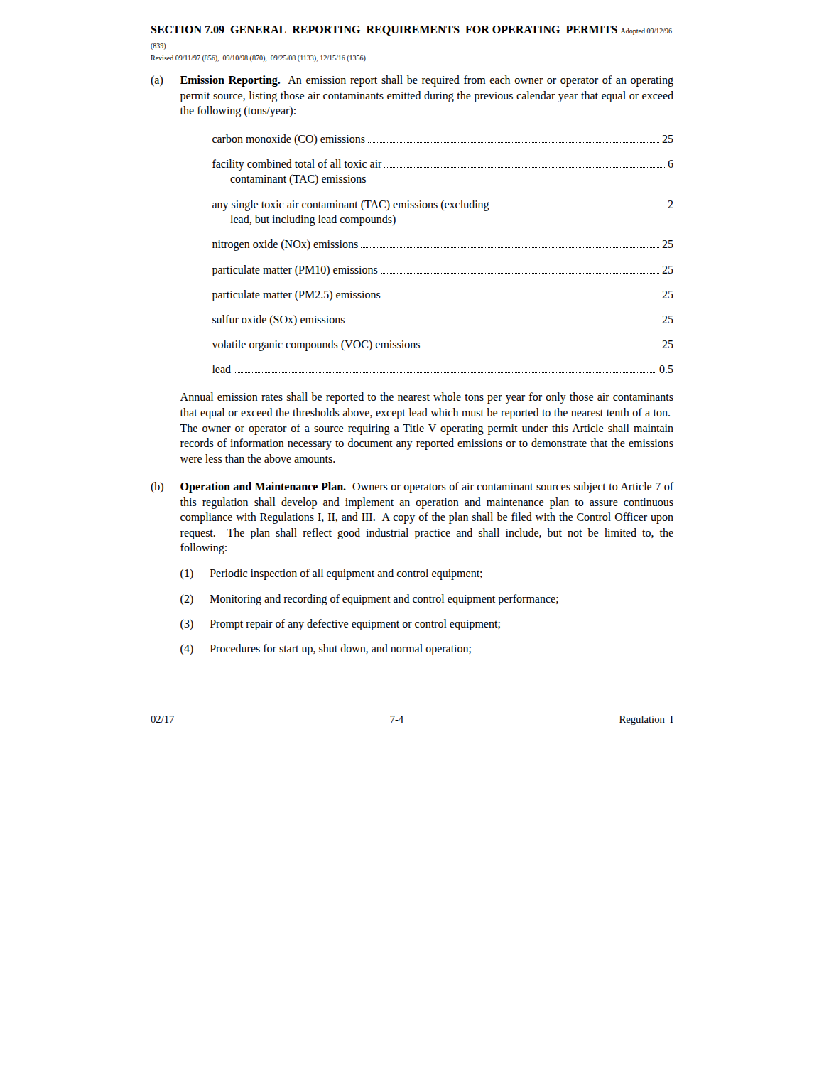SECTION 7.09 GENERAL REPORTING REQUIREMENTS FOR OPERATING PERMITS Adopted 09/12/96 (839)
Revised 09/11/97 (856), 09/10/98 (870), 09/25/08 (1133), 12/15/16 (1356)
(a)
Emission Reporting. An emission report shall be required from each owner or operator of an operating permit source, listing those air contaminants emitted during the previous calendar year that equal or exceed the following (tons/year):
carbon monoxide (CO) emissions 25
facility combined total of all toxic aircontaminant (TAC) emissions 6
any single toxic air contaminant (TAC) emissions (excludinglead, but including lead compounds) 2
nitrogen oxide (NOx) emissions 25
particulate matter (PM10) emissions 25
particulate matter (PM2.5) emissions 25
sulfur oxide (SOx) emissions 25
volatile organic compounds (VOC) emissions 25
lead 0.5
Annual emission rates shall be reported to the nearest whole tons per year for only those air contaminants that equal or exceed the thresholds above, except lead which must be reported to the nearest tenth of a ton. The owner or operator of a source requiring a Title V operating permit under this Article shall maintain records of information necessary to document any reported emissions or to demonstrate that the emissions were less than the above amounts.
(b)
Operation and Maintenance Plan. Owners or operators of air contaminant sources subject to Article 7 of this regulation shall develop and implement an operation and maintenance plan to assure continuous compliance with Regulations I, II, and III. A copy of the plan shall be filed with the Control Officer upon request. The plan shall reflect good industrial practice and shall include, but not be limited to, the following:
(1) Periodic inspection of all equipment and control equipment;
(2) Monitoring and recording of equipment and control equipment performance;
(3) Prompt repair of any defective equipment or control equipment;
(4) Procedures for start up, shut down, and normal operation;
02/17
7-4
Regulation I